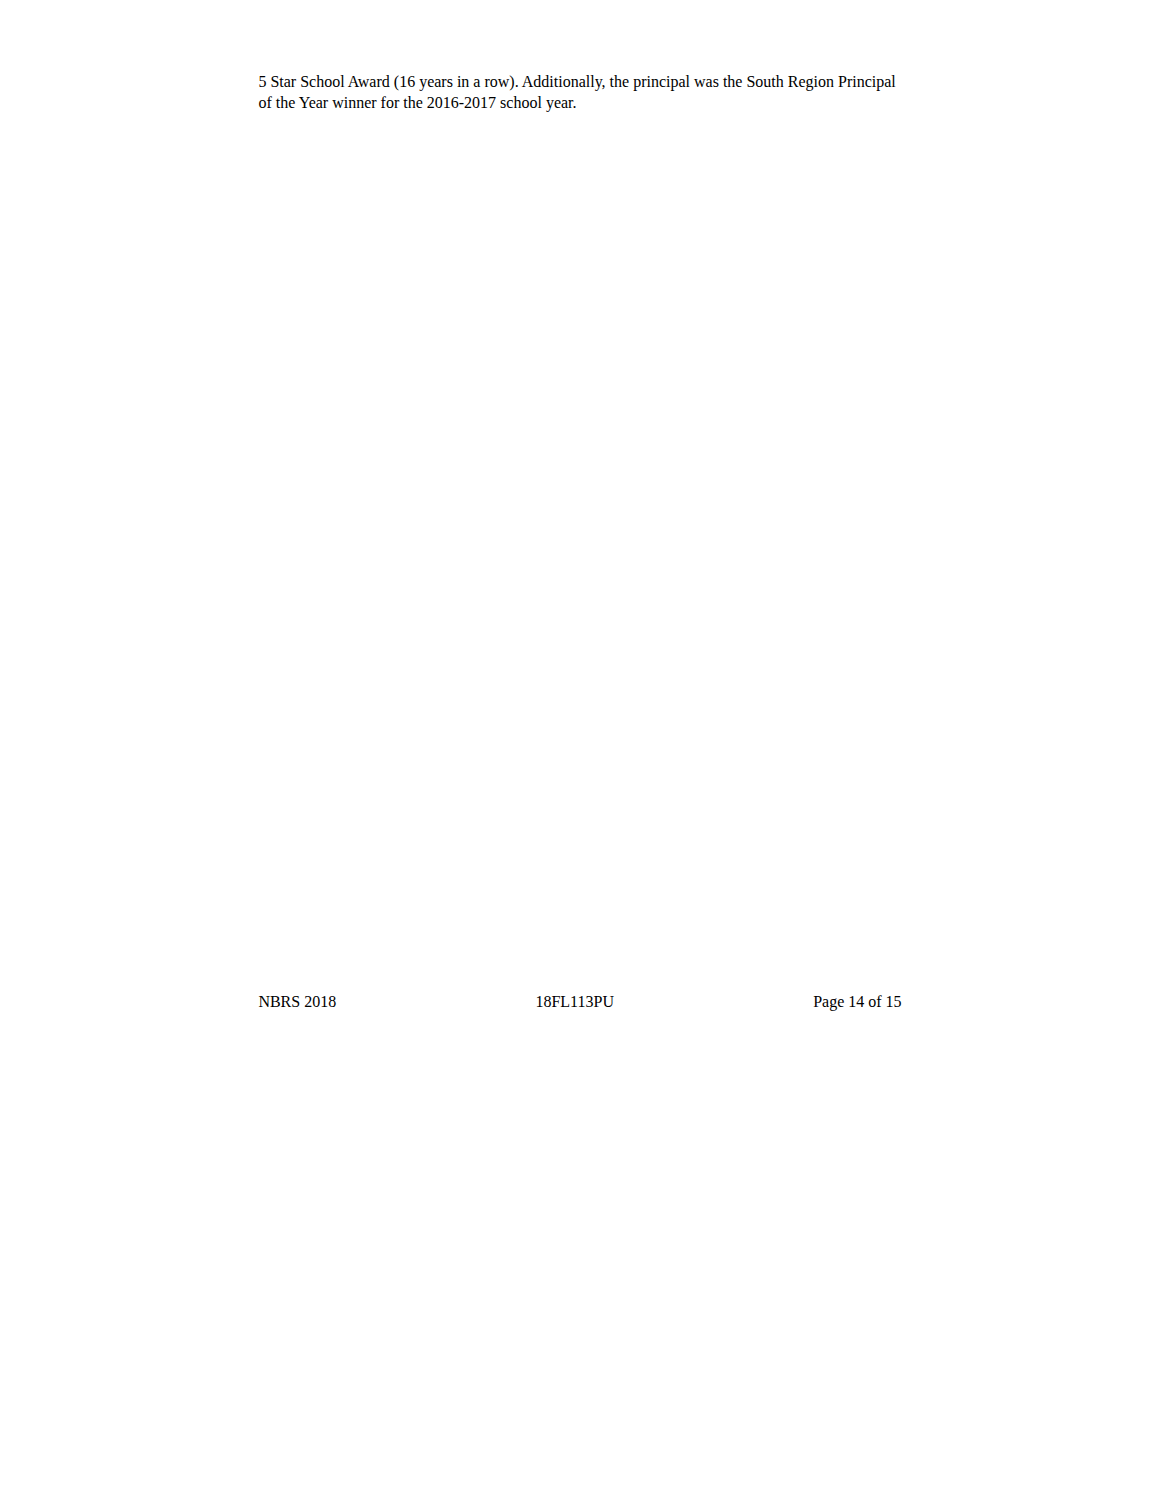5 Star School Award (16 years in a row). Additionally, the principal was the South Region Principal of the Year winner for the 2016-2017 school year.
NBRS 2018 18FL113PU Page 14 of 15